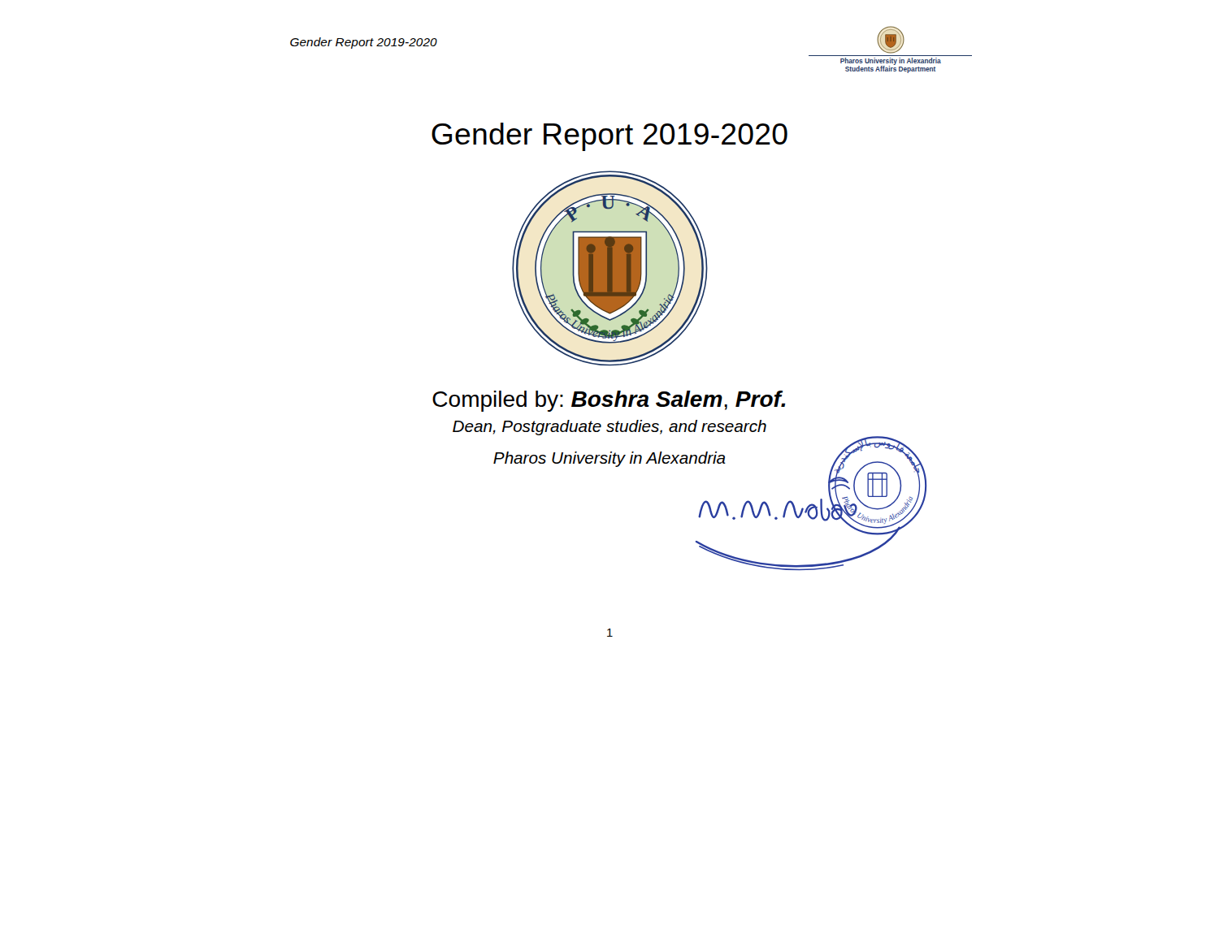Gender Report 2019-2020
Pharos University in Alexandria
Students Affairs Department
Gender Report 2019-2020
P · U · A Pharos University in Alexandria
Compiled by: Boshra Salem, Prof.
Dean, Postgraduate studies, and research
Pharos University in Alexandria
جامعة فاروس بالإسكندرية Pharos University Alexandria
1